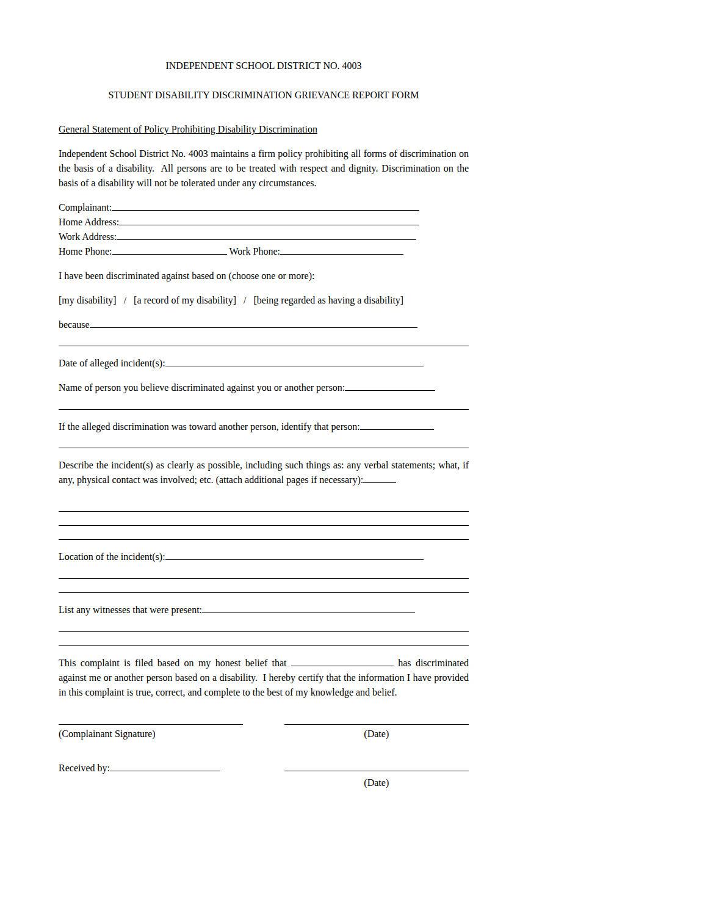INDEPENDENT SCHOOL DISTRICT NO. 4003
STUDENT DISABILITY DISCRIMINATION GRIEVANCE REPORT FORM
General Statement of Policy Prohibiting Disability Discrimination
Independent School District No. 4003 maintains a firm policy prohibiting all forms of discrimination on the basis of a disability. All persons are to be treated with respect and dignity. Discrimination on the basis of a disability will not be tolerated under any circumstances.
Complainant:
Home Address:
Work Address:
Home Phone: Work Phone:
I have been discriminated against based on (choose one or more):
[my disability] / [a record of my disability] / [being regarded as having a disability]
because
Date of alleged incident(s):
Name of person you believe discriminated against you or another person:
If the alleged discrimination was toward another person, identify that person:
Describe the incident(s) as clearly as possible, including such things as: any verbal statements; what, if any, physical contact was involved; etc. (attach additional pages if necessary):
Location of the incident(s):
List any witnesses that were present:
This complaint is filed based on my honest belief that has discriminated against me or another person based on a disability. I hereby certify that the information I have provided in this complaint is true, correct, and complete to the best of my knowledge and belief.
| (Complainant Signature) | | (Date) |
| Received by: | | (Date) |